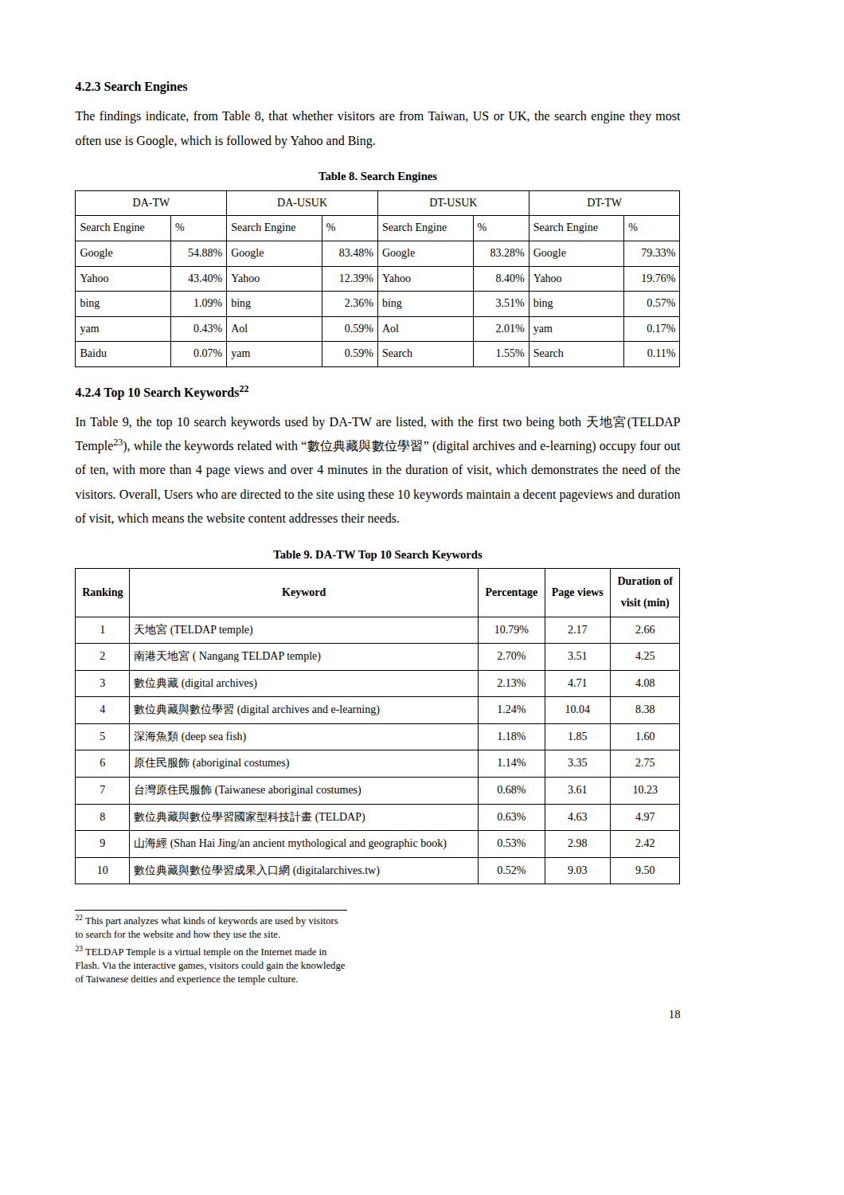4.2.3 Search Engines
The findings indicate, from Table 8, that whether visitors are from Taiwan, US or UK, the search engine they most often use is Google, which is followed by Yahoo and Bing.
Table 8. Search Engines
| DA-TW | DA-USUK | DT-USUK | DT-TW |
| --- | --- | --- | --- |
| Search Engine | % | Search Engine | % | Search Engine | % | Search Engine | % |
| Google | 54.88% | Google | 83.48% | Google | 83.28% | Google | 79.33% |
| Yahoo | 43.40% | Yahoo | 12.39% | Yahoo | 8.40% | Yahoo | 19.76% |
| bing | 1.09% | bing | 2.36% | bing | 3.51% | bing | 0.57% |
| yam | 0.43% | Aol | 0.59% | Aol | 2.01% | yam | 0.17% |
| Baidu | 0.07% | yam | 0.59% | Search | 1.55% | Search | 0.11% |
4.2.4 Top 10 Search Keywords22
In Table 9, the top 10 search keywords used by DA-TW are listed, with the first two being both 天地宮(TELDAP Temple23), while the keywords related with “數位典藏與數位學習” (digital archives and e-learning) occupy four out of ten, with more than 4 page views and over 4 minutes in the duration of visit, which demonstrates the need of the visitors. Overall, Users who are directed to the site using these 10 keywords maintain a decent pageviews and duration of visit, which means the website content addresses their needs.
Table 9. DA-TW Top 10 Search Keywords
| Ranking | Keyword | Percentage | Page views | Duration of visit (min) |
| --- | --- | --- | --- | --- |
| 1 | 天地宮 (TELDAP temple) | 10.79% | 2.17 | 2.66 |
| 2 | 南港天地宮 ( Nangang TELDAP temple) | 2.70% | 3.51 | 4.25 |
| 3 | 數位典藏 (digital archives) | 2.13% | 4.71 | 4.08 |
| 4 | 數位典藏與數位學習 (digital archives and e-learning) | 1.24% | 10.04 | 8.38 |
| 5 | 深海魚類 (deep sea fish) | 1.18% | 1.85 | 1.60 |
| 6 | 原住民服飾 (aboriginal costumes) | 1.14% | 3.35 | 2.75 |
| 7 | 台灣原住民服飾 (Taiwanese aboriginal costumes) | 0.68% | 3.61 | 10.23 |
| 8 | 數位典藏與數位學習國家型科技計畫 (TELDAP) | 0.63% | 4.63 | 4.97 |
| 9 | 山海經 (Shan Hai Jing/an ancient mythological and geographic book) | 0.53% | 2.98 | 2.42 |
| 10 | 數位典藏與數位學習成果入口網 (digitalarchives.tw) | 0.52% | 9.03 | 9.50 |
22 This part analyzes what kinds of keywords are used by visitors to search for the website and how they use the site.
23 TELDAP Temple is a virtual temple on the Internet made in Flash. Via the interactive games, visitors could gain the knowledge of Taiwanese deities and experience the temple culture.
18